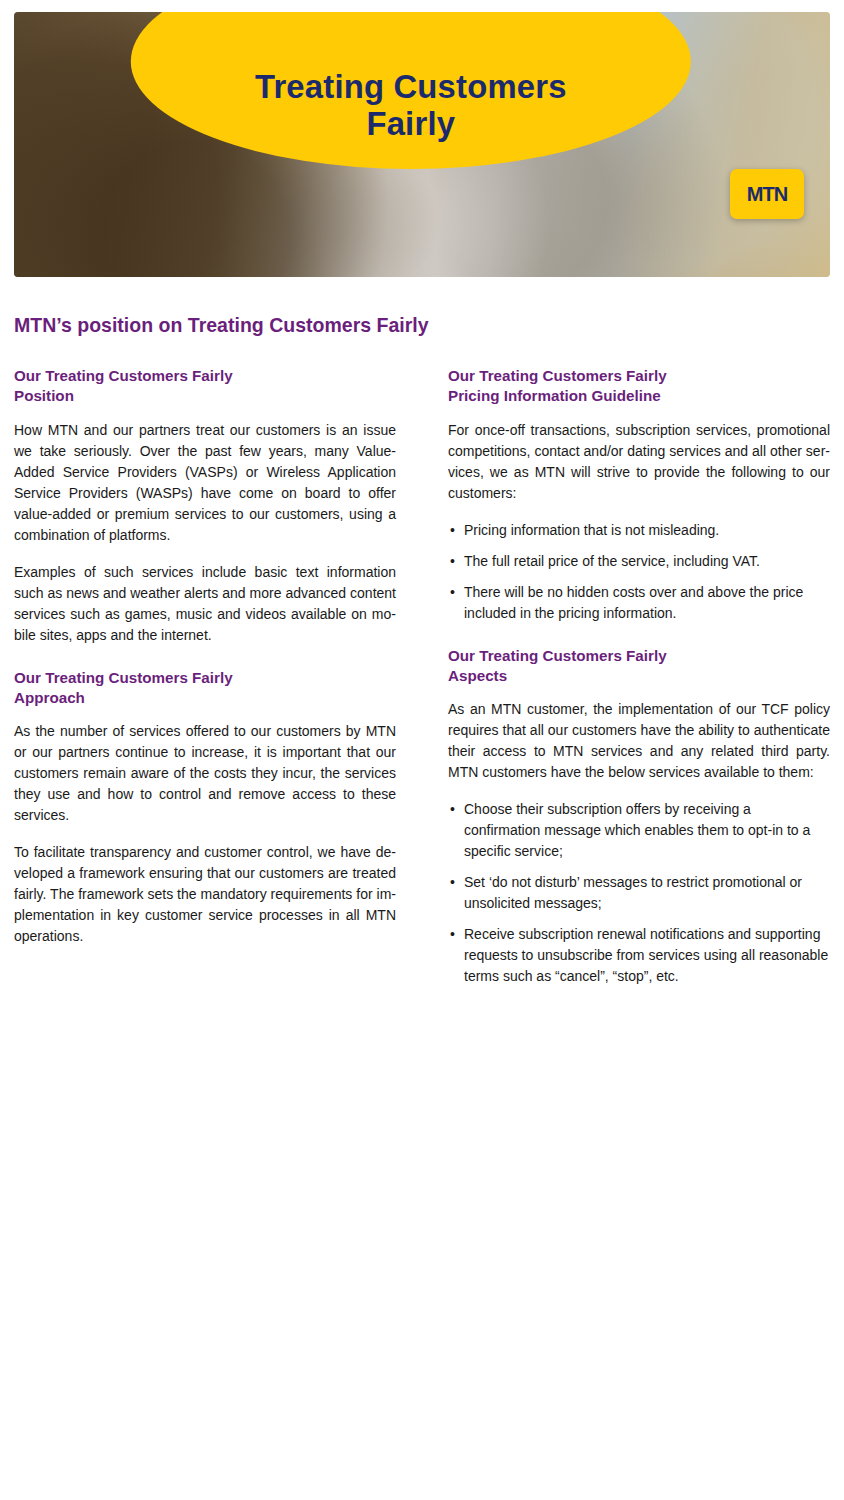Treating Customers
Fairly
MTN
MTN’s position on Treating Customers Fairly
Our Treating Customers Fairly
Position
How MTN and our partners treat our customers is an issue we take seriously. Over the past few years, many Value-Added Service Providers (VASPs) or Wireless Application Service Providers (WASPs) have come on board to offer value-added or premium services to our customers, using a combination of platforms.
Examples of such services include basic text information such as news and weather alerts and more advanced content services such as games, music and videos available on mobile sites, apps and the internet.
Our Treating Customers Fairly
Approach
As the number of services offered to our customers by MTN or our partners continue to increase, it is important that our customers remain aware of the costs they incur, the services they use and how to control and remove access to these services.
To facilitate transparency and customer control, we have developed a framework ensuring that our customers are treated fairly. The framework sets the mandatory requirements for implementation in key customer service processes in all MTN operations.
Our Treating Customers Fairly
Pricing Information Guideline
For once-off transactions, subscription services, promotional competitions, contact and/or dating services and all other services, we as MTN will strive to provide the following to our customers:
Pricing information that is not misleading.
The full retail price of the service, including VAT.
There will be no hidden costs over and above the price included in the pricing information.
Our Treating Customers Fairly
Aspects
As an MTN customer, the implementation of our TCF policy requires that all our customers have the ability to authenticate their access to MTN services and any related third party. MTN customers have the below services available to them:
Choose their subscription offers by receiving a confirmation message which enables them to opt-in to a specific service;
Set ‘do not disturb’ messages to restrict promotional or unsolicited messages;
Receive subscription renewal notifications and supporting requests to unsubscribe from services using all reasonable terms such as “cancel”, “stop”, etc.